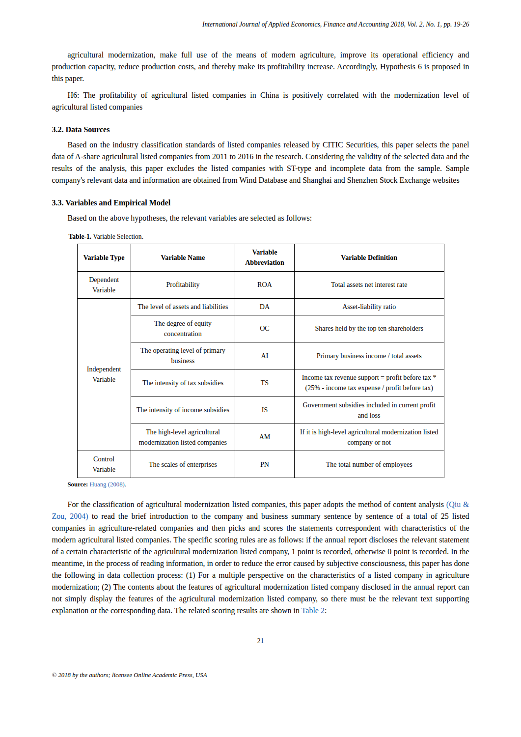International Journal of Applied Economics, Finance and Accounting 2018, Vol. 2, No. 1, pp. 19-26
agricultural modernization, make full use of the means of modern agriculture, improve its operational efficiency and production capacity, reduce production costs, and thereby make its profitability increase. Accordingly, Hypothesis 6 is proposed in this paper.
H6: The profitability of agricultural listed companies in China is positively correlated with the modernization level of agricultural listed companies
3.2. Data Sources
Based on the industry classification standards of listed companies released by CITIC Securities, this paper selects the panel data of A-share agricultural listed companies from 2011 to 2016 in the research. Considering the validity of the selected data and the results of the analysis, this paper excludes the listed companies with ST-type and incomplete data from the sample. Sample company's relevant data and information are obtained from Wind Database and Shanghai and Shenzhen Stock Exchange websites
3.3. Variables and Empirical Model
Based on the above hypotheses, the relevant variables are selected as follows:
Table-1. Variable Selection.
| Variable Type | Variable Name | Variable Abbreviation | Variable Definition |
| --- | --- | --- | --- |
| Dependent Variable | Profitability | ROA | Total assets net interest rate |
| Independent Variable | The level of assets and liabilities | DA | Asset-liability ratio |
| The degree of equity concentration | OC | Shares held by the top ten shareholders |
| The operating level of primary business | AI | Primary business income / total assets |
| The intensity of tax subsidies | TS | Income tax revenue support = profit before tax * (25% - income tax expense / profit before tax) |
| The intensity of income subsidies | IS | Government subsidies included in current profit and loss |
| The high-level agricultural modernization listed companies | AM | If it is high-level agricultural modernization listed company or not |
| Control Variable | The scales of enterprises | PN | The total number of employees |
Source: Huang (2008).
For the classification of agricultural modernization listed companies, this paper adopts the method of content analysis (Qiu & Zou, 2004) to read the brief introduction to the company and business summary sentence by sentence of a total of 25 listed companies in agriculture-related companies and then picks and scores the statements correspondent with characteristics of the modern agricultural listed companies. The specific scoring rules are as follows: if the annual report discloses the relevant statement of a certain characteristic of the agricultural modernization listed company, 1 point is recorded, otherwise 0 point is recorded. In the meantime, in the process of reading information, in order to reduce the error caused by subjective consciousness, this paper has done the following in data collection process: (1) For a multiple perspective on the characteristics of a listed company in agriculture modernization; (2) The contents about the features of agricultural modernization listed company disclosed in the annual report can not simply display the features of the agricultural modernization listed company, so there must be the relevant text supporting explanation or the corresponding data. The related scoring results are shown in Table 2:
21
© 2018 by the authors; licensee Online Academic Press, USA